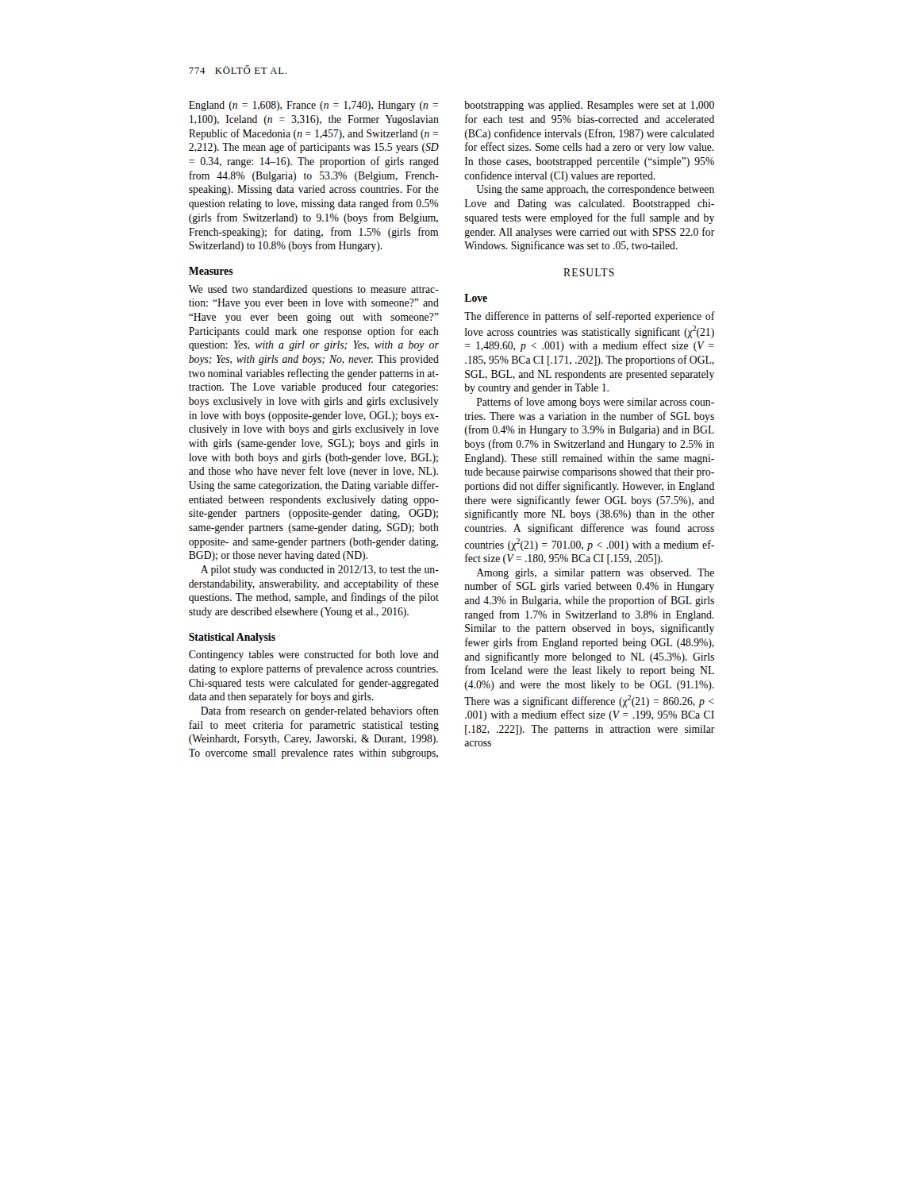774 KÖLTŐ ET AL.
England (n = 1,608), France (n = 1,740), Hungary (n = 1,100), Iceland (n = 3,316), the Former Yugoslavian Republic of Macedonia (n = 1,457), and Switzerland (n = 2,212). The mean age of participants was 15.5 years (SD = 0.34, range: 14–16). The proportion of girls ranged from 44.8% (Bulgaria) to 53.3% (Belgium, French-speaking). Missing data varied across countries. For the question relating to love, missing data ranged from 0.5% (girls from Switzerland) to 9.1% (boys from Belgium, French-speaking); for dating, from 1.5% (girls from Switzerland) to 10.8% (boys from Hungary).
Measures
We used two standardized questions to measure attraction: “Have you ever been in love with someone?” and “Have you ever been going out with someone?” Participants could mark one response option for each question: Yes, with a girl or girls; Yes, with a boy or boys; Yes, with girls and boys; No, never. This provided two nominal variables reflecting the gender patterns in attraction. The Love variable produced four categories: boys exclusively in love with girls and girls exclusively in love with boys (opposite-gender love, OGL); boys exclusively in love with boys and girls exclusively in love with girls (same-gender love, SGL); boys and girls in love with both boys and girls (both-gender love, BGL); and those who have never felt love (never in love, NL). Using the same categorization, the Dating variable differentiated between respondents exclusively dating opposite-gender partners (opposite-gender dating, OGD); same-gender partners (same-gender dating, SGD); both opposite- and same-gender partners (both-gender dating, BGD); or those never having dated (ND).
A pilot study was conducted in 2012/13, to test the understandability, answerability, and acceptability of these questions. The method, sample, and findings of the pilot study are described elsewhere (Young et al., 2016).
Statistical Analysis
Contingency tables were constructed for both love and dating to explore patterns of prevalence across countries. Chi-squared tests were calculated for gender-aggregated data and then separately for boys and girls.
Data from research on gender-related behaviors often fail to meet criteria for parametric statistical testing (Weinhardt, Forsyth, Carey, Jaworski, & Durant, 1998). To overcome small prevalence rates within subgroups, bootstrapping was applied. Resamples were set at 1,000 for each test and 95% bias-corrected and accelerated (BCa) confidence intervals (Efron, 1987) were calculated for effect sizes. Some cells had a zero or very low value. In those cases, bootstrapped percentile (“simple”) 95% confidence interval (CI) values are reported.
Using the same approach, the correspondence between Love and Dating was calculated. Bootstrapped chi-squared tests were employed for the full sample and by gender. All analyses were carried out with SPSS 22.0 for Windows. Significance was set to .05, two-tailed.
RESULTS
Love
The difference in patterns of self-reported experience of love across countries was statistically significant (χ2(21) = 1,489.60, p < .001) with a medium effect size (V = .185, 95% BCa CI [.171, .202]). The proportions of OGL, SGL, BGL, and NL respondents are presented separately by country and gender in Table 1.
Patterns of love among boys were similar across countries. There was a variation in the number of SGL boys (from 0.4% in Hungary to 3.9% in Bulgaria) and in BGL boys (from 0.7% in Switzerland and Hungary to 2.5% in England). These still remained within the same magnitude because pairwise comparisons showed that their proportions did not differ significantly. However, in England there were significantly fewer OGL boys (57.5%), and significantly more NL boys (38.6%) than in the other countries. A significant difference was found across countries (χ2(21) = 701.00, p < .001) with a medium effect size (V = .180, 95% BCa CI [.159, .205]).
Among girls, a similar pattern was observed. The number of SGL girls varied between 0.4% in Hungary and 4.3% in Bulgaria, while the proportion of BGL girls ranged from 1.7% in Switzerland to 3.8% in England. Similar to the pattern observed in boys, significantly fewer girls from England reported being OGL (48.9%), and significantly more belonged to NL (45.3%). Girls from Iceland were the least likely to report being NL (4.0%) and were the most likely to be OGL (91.1%). There was a significant difference (χ2(21) = 860.26, p < .001) with a medium effect size (V = .199, 95% BCa CI [.182, .222]). The patterns in attraction were similar across